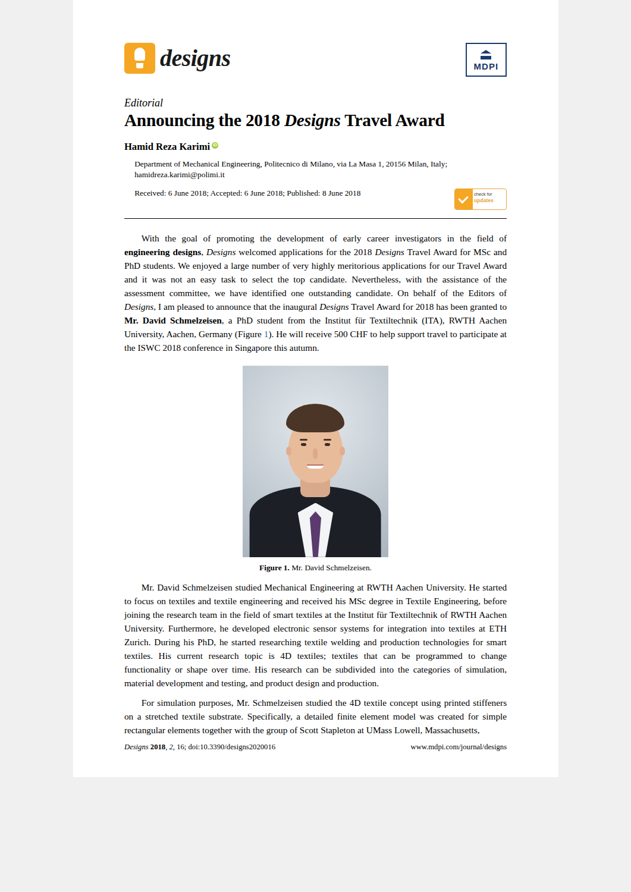designs
MDPI
Editorial
Announcing the 2018 Designs Travel Award
Hamid Reza Karimi
Department of Mechanical Engineering, Politecnico di Milano, via La Masa 1, 20156 Milan, Italy;
hamidreza.karimi@polimi.it
Received: 6 June 2018; Accepted: 6 June 2018; Published: 8 June 2018
check for
updates
With the goal of promoting the development of early career investigators in the field of engineering designs, Designs welcomed applications for the 2018 Designs Travel Award for MSc and PhD students. We enjoyed a large number of very highly meritorious applications for our Travel Award and it was not an easy task to select the top candidate. Nevertheless, with the assistance of the assessment committee, we have identified one outstanding candidate. On behalf of the Editors of Designs, I am pleased to announce that the inaugural Designs Travel Award for 2018 has been granted to Mr. David Schmelzeisen, a PhD student from the Institut für Textiltechnik (ITA), RWTH Aachen University, Aachen, Germany (Figure 1). He will receive 500 CHF to help support travel to participate at the ISWC 2018 conference in Singapore this autumn.
Figure 1. Mr. David Schmelzeisen.
Mr. David Schmelzeisen studied Mechanical Engineering at RWTH Aachen University. He started to focus on textiles and textile engineering and received his MSc degree in Textile Engineering, before joining the research team in the field of smart textiles at the Institut für Textiltechnik of RWTH Aachen University. Furthermore, he developed electronic sensor systems for integration into textiles at ETH Zurich. During his PhD, he started researching textile welding and production technologies for smart textiles. His current research topic is 4D textiles; textiles that can be programmed to change functionality or shape over time. His research can be subdivided into the categories of simulation, material development and testing, and product design and production.
For simulation purposes, Mr. Schmelzeisen studied the 4D textile concept using printed stiffeners on a stretched textile substrate. Specifically, a detailed finite element model was created for simple rectangular elements together with the group of Scott Stapleton at UMass Lowell, Massachusetts,
Designs 2018, 2, 16; doi:10.3390/designs2020016
www.mdpi.com/journal/designs